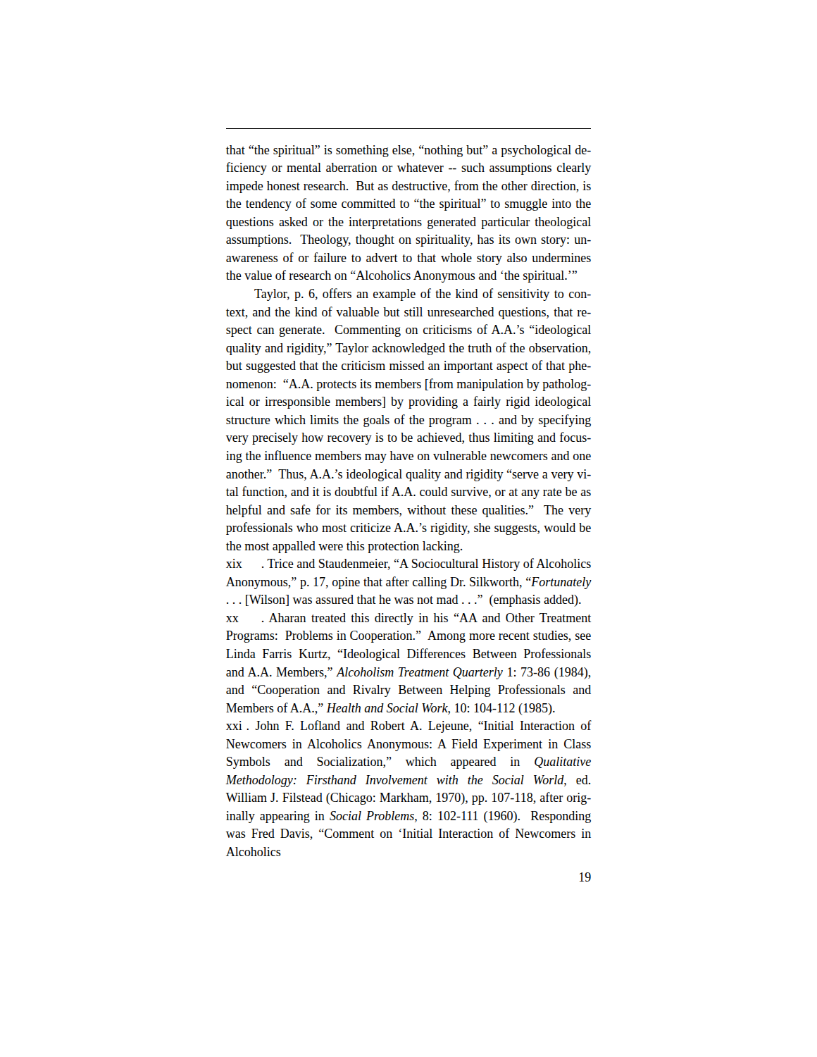that “the spiritual” is something else, “nothing but” a psychological deficiency or mental aberration or whatever -- such assumptions clearly impede honest research. But as destructive, from the other direction, is the tendency of some committed to “the spiritual” to smuggle into the questions asked or the interpretations generated particular theological assumptions. Theology, thought on spirituality, has its own story: unawareness of or failure to advert to that whole story also undermines the value of research on “Alcoholics Anonymous and ‘the spiritual.’”
Taylor, p. 6, offers an example of the kind of sensitivity to context, and the kind of valuable but still unresearched questions, that respect can generate. Commenting on criticisms of A.A.’s “ideological quality and rigidity,” Taylor acknowledged the truth of the observation, but suggested that the criticism missed an important aspect of that phenomenon: “A.A. protects its members [from manipulation by pathological or irresponsible members] by providing a fairly rigid ideological structure which limits the goals of the program . . . and by specifying very precisely how recovery is to be achieved, thus limiting and focusing the influence members may have on vulnerable newcomers and one another.” Thus, A.A.’s ideological quality and rigidity “serve a very vital function, and it is doubtful if A.A. could survive, or at any rate be as helpful and safe for its members, without these qualities.” The very professionals who most criticize A.A.’s rigidity, she suggests, would be the most appalled were this protection lacking.
xix. Trice and Staudenmeier, “A Sociocultural History of Alcoholics Anonymous,” p. 17, opine that after calling Dr. Silkworth, “Fortunately . . . [Wilson] was assured that he was not mad . . .” (emphasis added).
xx. Aharan treated this directly in his “AA and Other Treatment Programs: Problems in Cooperation.” Among more recent studies, see Linda Farris Kurtz, “Ideological Differences Between Professionals and A.A. Members,” Alcoholism Treatment Quarterly 1: 73-86 (1984), and “Cooperation and Rivalry Between Helping Professionals and Members of A.A.,” Health and Social Work, 10: 104-112 (1985).
xxi. John F. Lofland and Robert A. Lejeune, “Initial Interaction of Newcomers in Alcoholics Anonymous: A Field Experiment in Class Symbols and Socialization,” which appeared in Qualitative Methodology: Firsthand Involvement with the Social World, ed. William J. Filstead (Chicago: Markham, 1970), pp. 107-118, after originally appearing in Social Problems, 8: 102-111 (1960). Responding was Fred Davis, “Comment on ‘Initial Interaction of Newcomers in Alcoholics
19